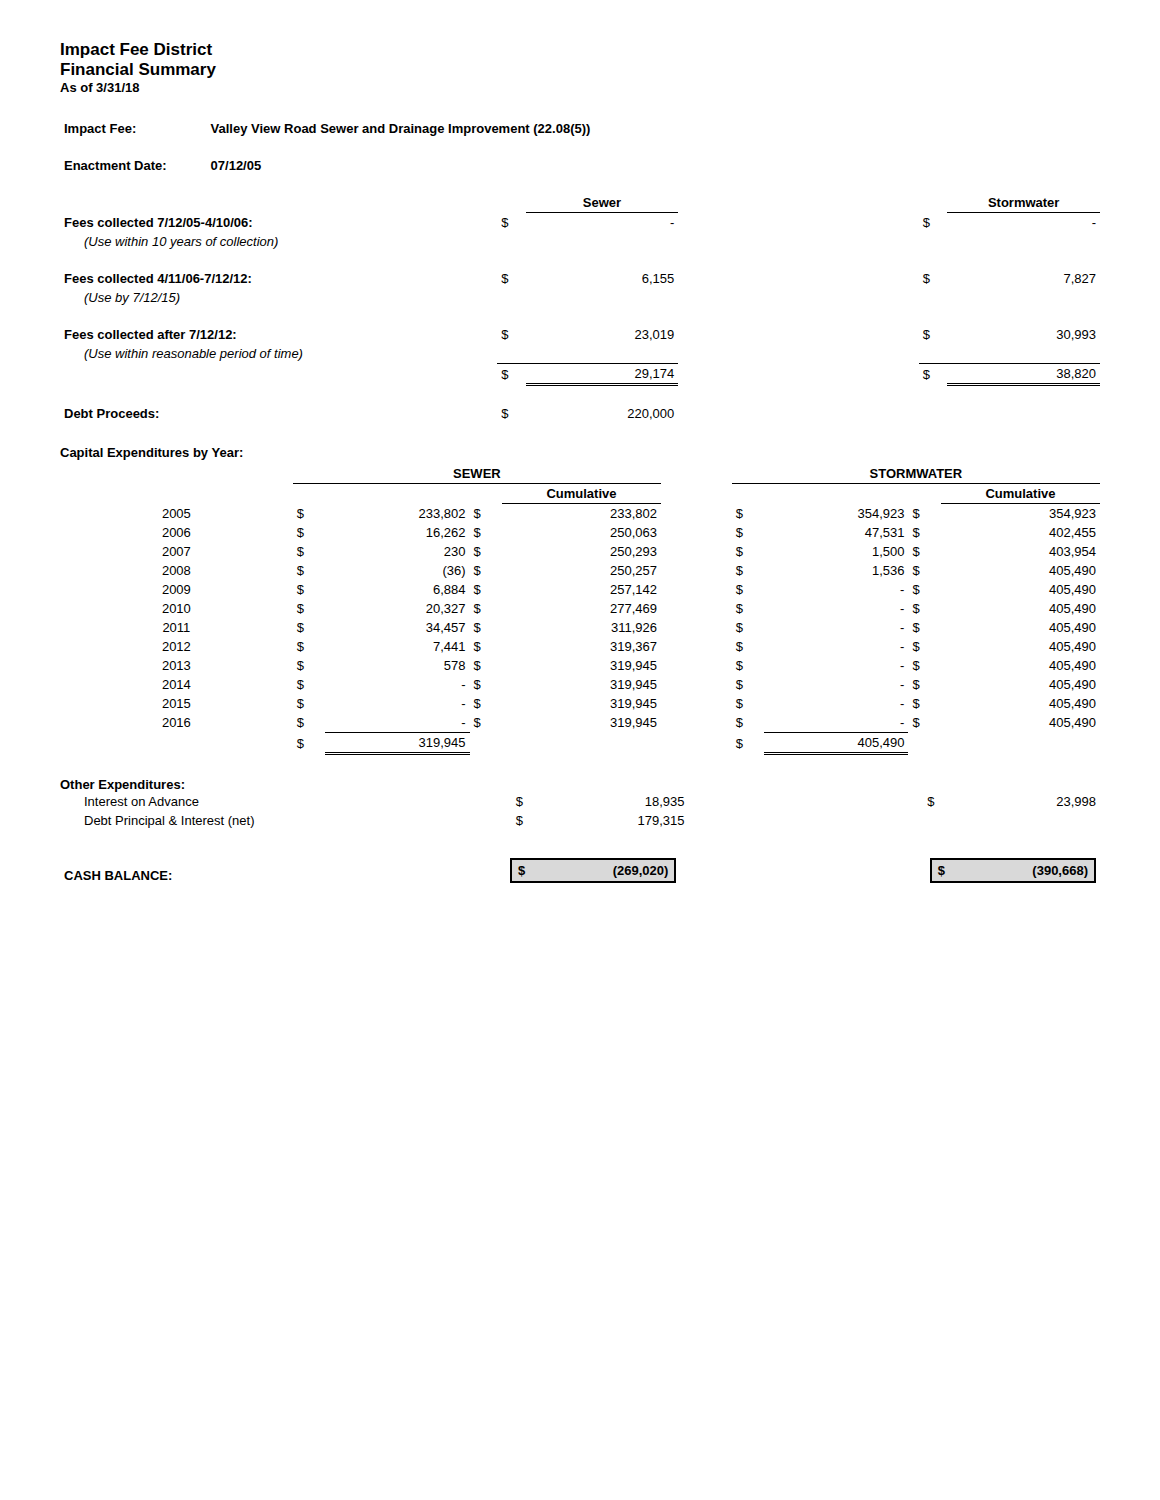Impact Fee District
Financial Summary
As of 3/31/18
| Impact Fee: | Valley View Road Sewer and Drainage Improvement (22.08(5)) |
| Enactment Date: | 07/12/05 |
| | | Sewer | | | | Stormwater |
| Fees collected 7/12/05-4/10/06: | $ | - | | | $ | - |
| (Use within 10 years of collection) | | | | | | |
| Fees collected 4/11/06-7/12/12: | $ | 6,155 | | | $ | 7,827 |
| (Use by 7/12/15) | | | | | | |
| Fees collected after 7/12/12: | $ | 23,019 | | | $ | 30,993 |
| (Use within reasonable period of time) | | | | | | |
| | $ | 29,174 | | | $ | 38,820 |
| Debt Proceeds: | $ | 220,000 | | | | |
Capital Expenditures by Year:
| | SEWER | | STORMWATER |
| | | | | Cumulative | | | | | Cumulative |
| 2005 | $ | 233,802 | $ | 233,802 | | $ | 354,923 | $ | 354,923 |
| 2006 | $ | 16,262 | $ | 250,063 | | $ | 47,531 | $ | 402,455 |
| 2007 | $ | 230 | $ | 250,293 | | $ | 1,500 | $ | 403,954 |
| 2008 | $ | (36) | $ | 250,257 | | $ | 1,536 | $ | 405,490 |
| 2009 | $ | 6,884 | $ | 257,142 | | $ | - | $ | 405,490 |
| 2010 | $ | 20,327 | $ | 277,469 | | $ | - | $ | 405,490 |
| 2011 | $ | 34,457 | $ | 311,926 | | $ | - | $ | 405,490 |
| 2012 | $ | 7,441 | $ | 319,367 | | $ | - | $ | 405,490 |
| 2013 | $ | 578 | $ | 319,945 | | $ | - | $ | 405,490 |
| 2014 | $ | - | $ | 319,945 | | $ | - | $ | 405,490 |
| 2015 | $ | - | $ | 319,945 | | $ | - | $ | 405,490 |
| 2016 | $ | - | $ | 319,945 | | $ | - | $ | 405,490 |
| | $ | 319,945 | | | | $ | 405,490 | | |
Other Expenditures:
| Interest on Advance | $ | 18,935 | | | $ | 23,998 |
| Debt Principal & Interest (net) | $ | 179,315 | | | | |
| CASH BALANCE: | $ (269,020) | | | $ (390,668) |